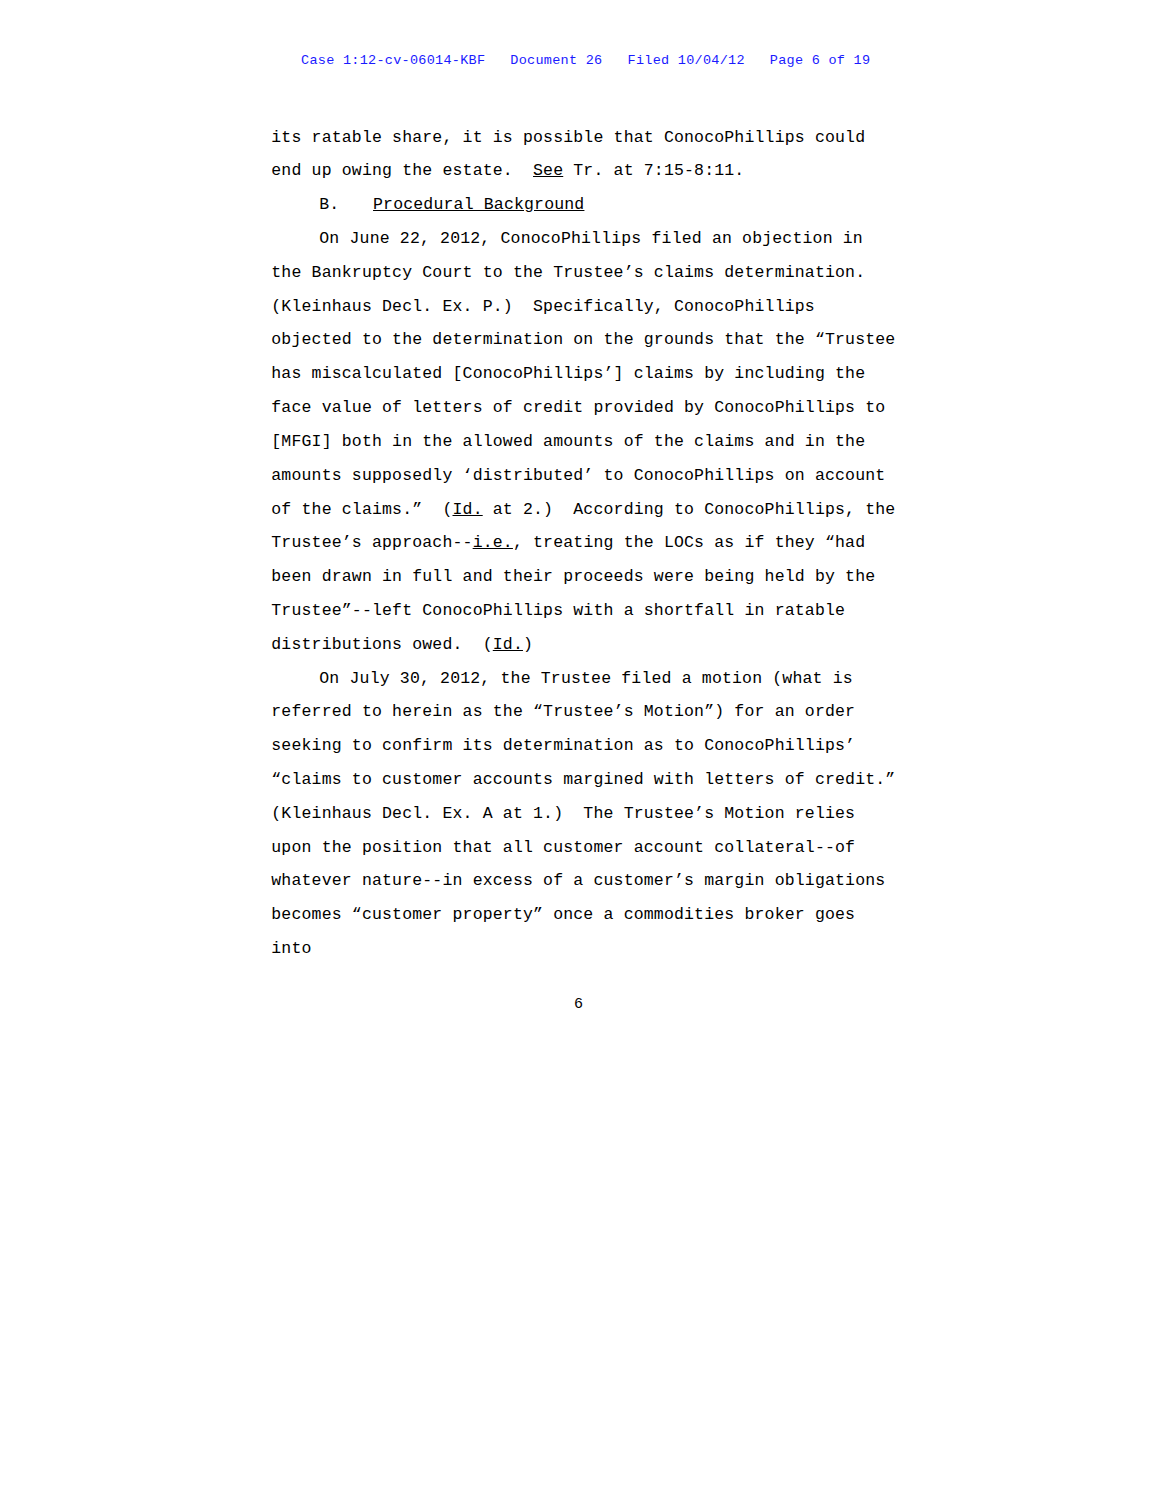Case 1:12-cv-06014-KBF Document 26 Filed 10/04/12 Page 6 of 19
its ratable share, it is possible that ConocoPhillips could end up owing the estate. See Tr. at 7:15-8:11.
B. Procedural Background
On June 22, 2012, ConocoPhillips filed an objection in the Bankruptcy Court to the Trustee’s claims determination. (Kleinhaus Decl. Ex. P.) Specifically, ConocoPhillips objected to the determination on the grounds that the “Trustee has miscalculated [ConocoPhillips’] claims by including the face value of letters of credit provided by ConocoPhillips to [MFGI] both in the allowed amounts of the claims and in the amounts supposedly ‘distributed’ to ConocoPhillips on account of the claims.” (Id. at 2.) According to ConocoPhillips, the Trustee’s approach--i.e., treating the LOCs as if they “had been drawn in full and their proceeds were being held by the Trustee”--left ConocoPhillips with a shortfall in ratable distributions owed. (Id.)
On July 30, 2012, the Trustee filed a motion (what is referred to herein as the “Trustee’s Motion”) for an order seeking to confirm its determination as to ConocoPhillips’ “claims to customer accounts margined with letters of credit.” (Kleinhaus Decl. Ex. A at 1.) The Trustee’s Motion relies upon the position that all customer account collateral--of whatever nature--in excess of a customer’s margin obligations becomes “customer property” once a commodities broker goes into
6